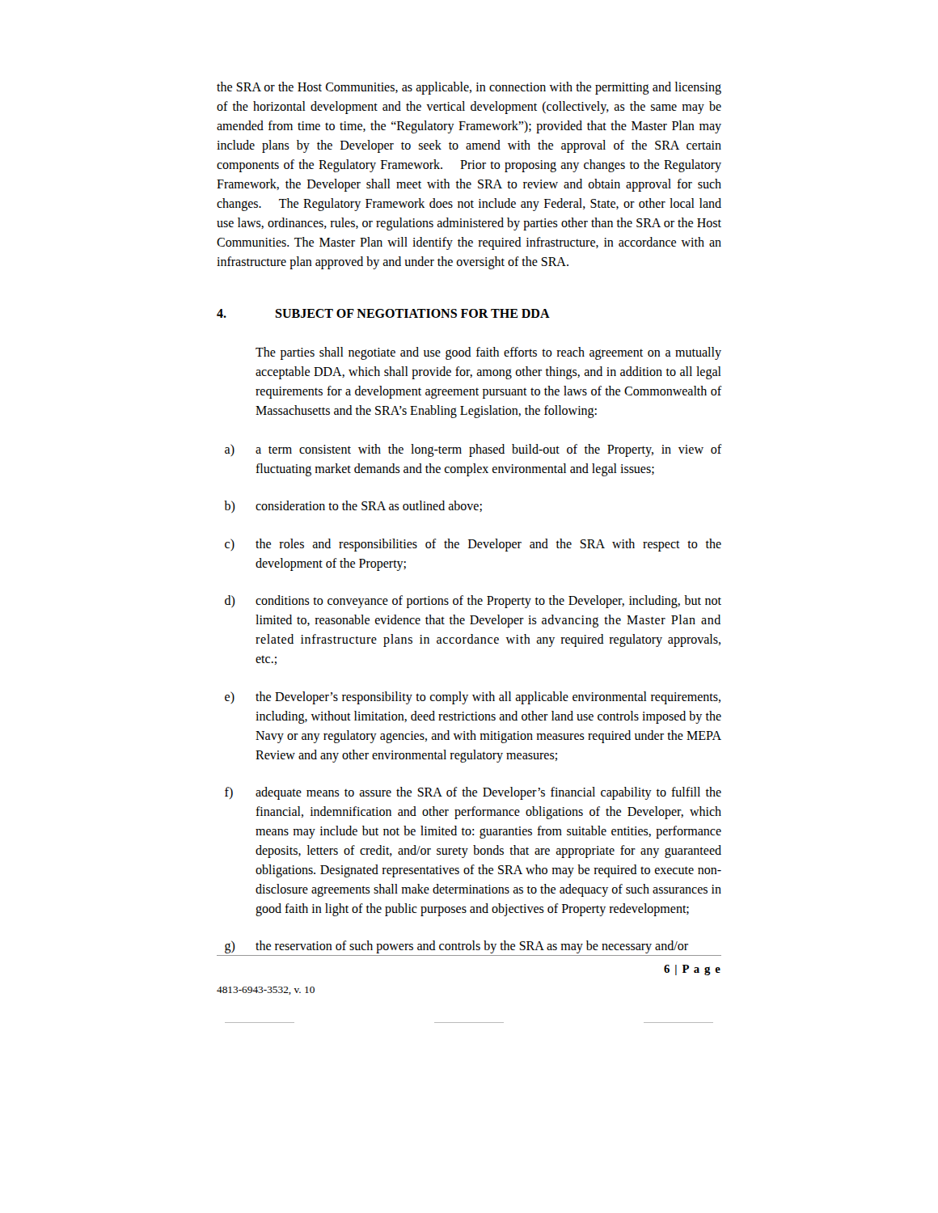the SRA or the Host Communities, as applicable, in connection with the permitting and licensing of the horizontal development and the vertical development (collectively, as the same may be amended from time to time, the “Regulatory Framework”); provided that the Master Plan may include plans by the Developer to seek to amend with the approval of the SRA certain components of the Regulatory Framework. Prior to proposing any changes to the Regulatory Framework, the Developer shall meet with the SRA to review and obtain approval for such changes. The Regulatory Framework does not include any Federal, State, or other local land use laws, ordinances, rules, or regulations administered by parties other than the SRA or the Host Communities. The Master Plan will identify the required infrastructure, in accordance with an infrastructure plan approved by and under the oversight of the SRA.
4. SUBJECT OF NEGOTIATIONS FOR THE DDA
The parties shall negotiate and use good faith efforts to reach agreement on a mutually acceptable DDA, which shall provide for, among other things, and in addition to all legal requirements for a development agreement pursuant to the laws of the Commonwealth of Massachusetts and the SRA’s Enabling Legislation, the following:
a) a term consistent with the long-term phased build-out of the Property, in view of fluctuating market demands and the complex environmental and legal issues;
b) consideration to the SRA as outlined above;
c) the roles and responsibilities of the Developer and the SRA with respect to the development of the Property;
d) conditions to conveyance of portions of the Property to the Developer, including, but not limited to, reasonable evidence that the Developer is advancing the Master Plan and related infrastructure plans in accordance with any required regulatory approvals, etc.;
e) the Developer’s responsibility to comply with all applicable environmental requirements, including, without limitation, deed restrictions and other land use controls imposed by the Navy or any regulatory agencies, and with mitigation measures required under the MEPA Review and any other environmental regulatory measures;
f) adequate means to assure the SRA of the Developer’s financial capability to fulfill the financial, indemnification and other performance obligations of the Developer, which means may include but not be limited to: guaranties from suitable entities, performance deposits, letters of credit, and/or surety bonds that are appropriate for any guaranteed obligations. Designated representatives of the SRA who may be required to execute non-disclosure agreements shall make determinations as to the adequacy of such assurances in good faith in light of the public purposes and objectives of Property redevelopment;
g) the reservation of such powers and controls by the SRA as may be necessary and/or
6 | P a g e
4813-6943-3532, v. 10